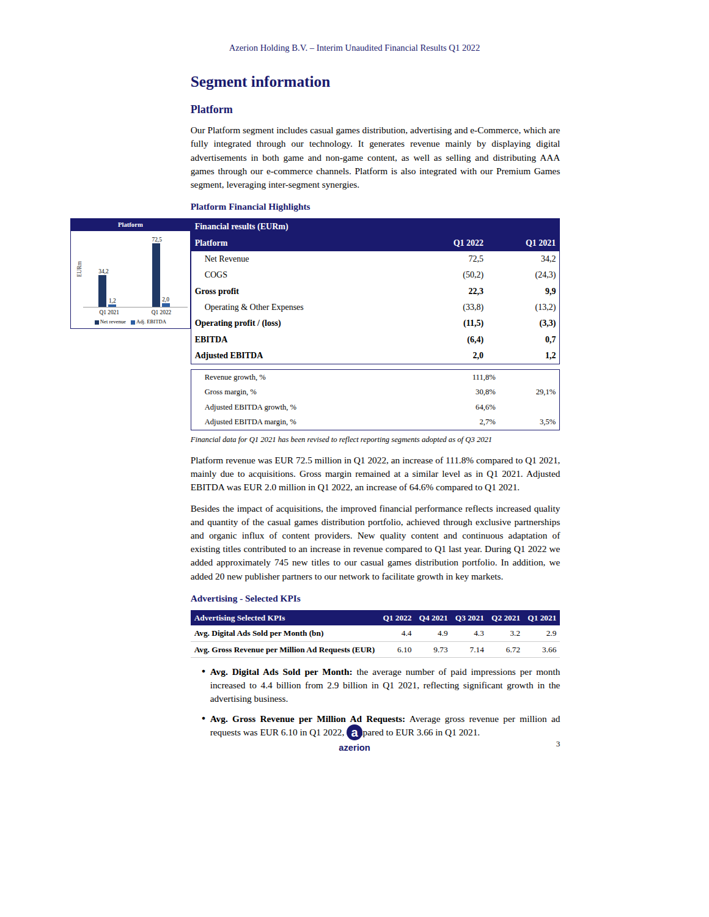Azerion Holding B.V. – Interim Unaudited Financial Results Q1 2022
Segment information
Platform
Our Platform segment includes casual games distribution, advertising and e-Commerce, which are fully integrated through our technology. It generates revenue mainly by displaying digital advertisements in both game and non-game content, as well as selling and distributing AAA games through our e-commerce channels. Platform is also integrated with our Premium Games segment, leveraging inter-segment synergies.
Platform Financial Highlights
Platform
EURm
34,2
1,2
72,5
2,0
Q1 2021 Q1 2022
Net revenue Adj. EBITDA
| Financial results (EURm) |
| --- |
| Platform | Q1 2022 | Q1 2021 |
| Net Revenue | 72,5 | 34,2 |
| COGS | (50,2) | (24,3) |
| Gross profit | 22,3 | 9,9 |
| Operating & Other Expenses | (33,8) | (13,2) |
| Operating profit / (loss) | (11,5) | (3,3) |
| EBITDA | (6,4) | 0,7 |
| Adjusted EBITDA | 2,0 | 1,2 |
| Revenue growth, % | 111,8% | |
| Gross margin, % | 30,8% | 29,1% |
| Adjusted EBITDA growth, % | 64,6% | |
| Adjusted EBITDA margin, % | 2,7% | 3,5% |
Financial data for Q1 2021 has been revised to reflect reporting segments adopted as of Q3 2021
Platform revenue was EUR 72.5 million in Q1 2022, an increase of 111.8% compared to Q1 2021, mainly due to acquisitions. Gross margin remained at a similar level as in Q1 2021. Adjusted EBITDA was EUR 2.0 million in Q1 2022, an increase of 64.6% compared to Q1 2021.
Besides the impact of acquisitions, the improved financial performance reflects increased quality and quantity of the casual games distribution portfolio, achieved through exclusive partnerships and organic influx of content providers. New quality content and continuous adaptation of existing titles contributed to an increase in revenue compared to Q1 last year. During Q1 2022 we added approximately 745 new titles to our casual games distribution portfolio. In addition, we added 20 new publisher partners to our network to facilitate growth in key markets.
Advertising - Selected KPIs
| Advertising Selected KPIs | Q1 2022 | Q4 2021 | Q3 2021 | Q2 2021 | Q1 2021 |
| --- | --- | --- | --- | --- | --- |
| Avg. Digital Ads Sold per Month (bn) | 4.4 | 4.9 | 4.3 | 3.2 | 2.9 |
| Avg. Gross Revenue per Million Ad Requests (EUR) | 6.10 | 9.73 | 7.14 | 6.72 | 3.66 |
Avg. Digital Ads Sold per Month: the average number of paid impressions per month increased to 4.4 billion from 2.9 billion in Q1 2021, reflecting significant growth in the advertising business.
Avg. Gross Revenue per Million Ad Requests: Average gross revenue per million ad requests was EUR 6.10 in Q1 2022, compared to EUR 3.66 in Q1 2021.
a
azerion
3